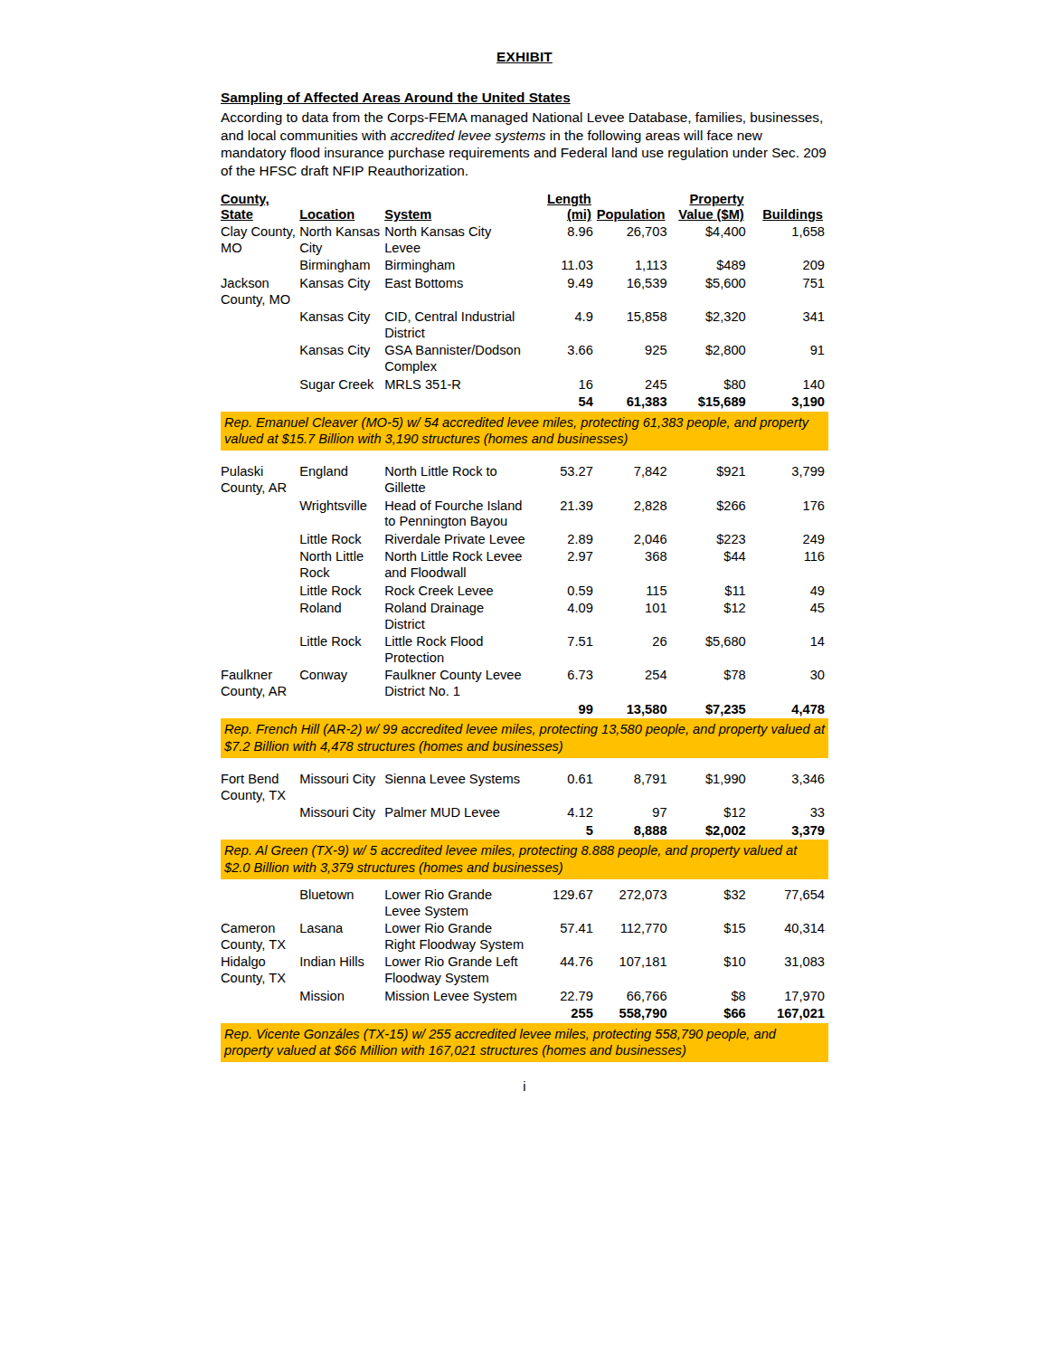EXHIBIT
Sampling of Affected Areas Around the United States
According to data from the Corps-FEMA managed National Levee Database, families, businesses, and local communities with accredited levee systems in the following areas will face new mandatory flood insurance purchase requirements and Federal land use regulation under Sec. 209 of the HFSC draft NFIP Reauthorization.
| County, State | Location | System | Length (mi) | Population | Property Value ($M) | Buildings |
| --- | --- | --- | --- | --- | --- | --- |
| Clay County, MO | North Kansas City | North Kansas City Levee | 8.96 | 26,703 | $4,400 | 1,658 |
| | Birmingham | Birmingham | 11.03 | 1,113 | $489 | 209 |
| Jackson County, MO | Kansas City | East Bottoms | 9.49 | 16,539 | $5,600 | 751 |
| | Kansas City | CID, Central Industrial District | 4.9 | 15,858 | $2,320 | 341 |
| | Kansas City | GSA Bannister/Dodson Complex | 3.66 | 925 | $2,800 | 91 |
| | Sugar Creek | MRLS 351-R | 16 | 245 | $80 | 140 |
| | | | 54 | 61,383 | $15,689 | 3,190 |
| Rep. Emanuel Cleaver (MO-5) w/ 54 accredited levee miles, protecting 61,383 people, and property valued at $15.7 Billion with 3,190 structures (homes and businesses) |
| Pulaski County, AR | England | North Little Rock to Gillette | 53.27 | 7,842 | $921 | 3,799 |
| | Wrightsville | Head of Fourche Island to Pennington Bayou | 21.39 | 2,828 | $266 | 176 |
| | Little Rock | Riverdale Private Levee | 2.89 | 2,046 | $223 | 249 |
| | North Little Rock | North Little Rock Levee and Floodwall | 2.97 | 368 | $44 | 116 |
| | Little Rock | Rock Creek Levee | 0.59 | 115 | $11 | 49 |
| | Roland | Roland Drainage District | 4.09 | 101 | $12 | 45 |
| | Little Rock | Little Rock Flood Protection | 7.51 | 26 | $5,680 | 14 |
| Faulkner County, AR | Conway | Faulkner County Levee District No. 1 | 6.73 | 254 | $78 | 30 |
| | | | 99 | 13,580 | $7,235 | 4,478 |
| Rep. French Hill (AR-2) w/ 99 accredited levee miles, protecting 13,580 people, and property valued at $7.2 Billion with 4,478 structures (homes and businesses) |
| Fort Bend County, TX | Missouri City | Sienna Levee Systems | 0.61 | 8,791 | $1,990 | 3,346 |
| | Missouri City | Palmer MUD Levee | 4.12 | 97 | $12 | 33 |
| | | | 5 | 8,888 | $2,002 | 3,379 |
| Rep. Al Green (TX-9) w/ 5 accredited levee miles, protecting 8.888 people, and property valued at $2.0 Billion with 3,379 structures (homes and businesses) |
| | Bluetown | Lower Rio Grande Levee System | 129.67 | 272,073 | $32 | 77,654 |
| Cameron County, TX | Lasana | Lower Rio Grande Right Floodway System | 57.41 | 112,770 | $15 | 40,314 |
| Hidalgo County, TX | Indian Hills | Lower Rio Grande Left Floodway System | 44.76 | 107,181 | $10 | 31,083 |
| | Mission | Mission Levee System | 22.79 | 66,766 | $8 | 17,970 |
| | | | 255 | 558,790 | $66 | 167,021 |
| Rep. Vicente Gonzáles (TX-15) w/ 255 accredited levee miles, protecting 558,790 people, and property valued at $66 Million with 167,021 structures (homes and businesses) |
i